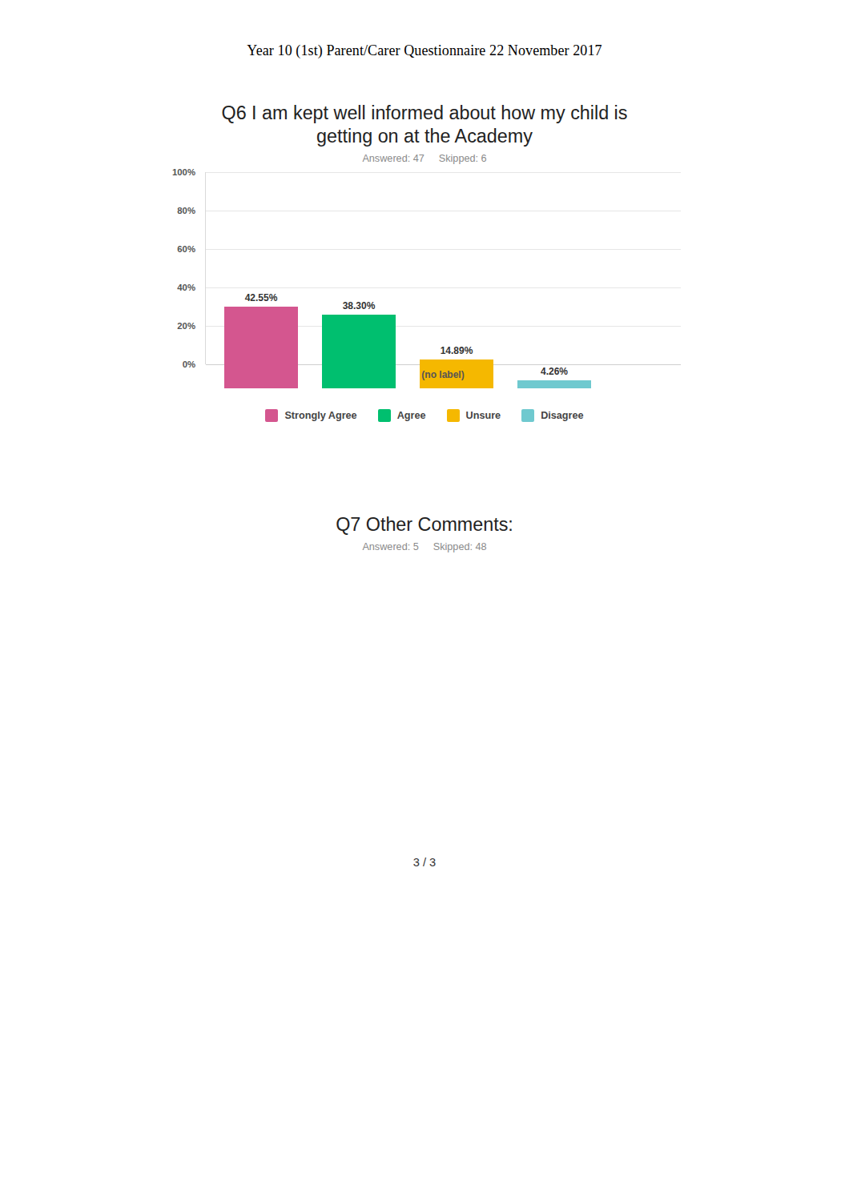Year 10 (1st) Parent/Carer Questionnaire 22 November 2017
Q6 I am kept well informed about how my child is getting on at the Academy
Answered: 47 Skipped: 6
100%
80%
60%
40%
20%
0%
42.55%
38.30%
14.89%
4.26%
(no label)
Strongly Agree
Agree
Unsure
Disagree
Q7 Other Comments:
Answered: 5 Skipped: 48
3 / 3